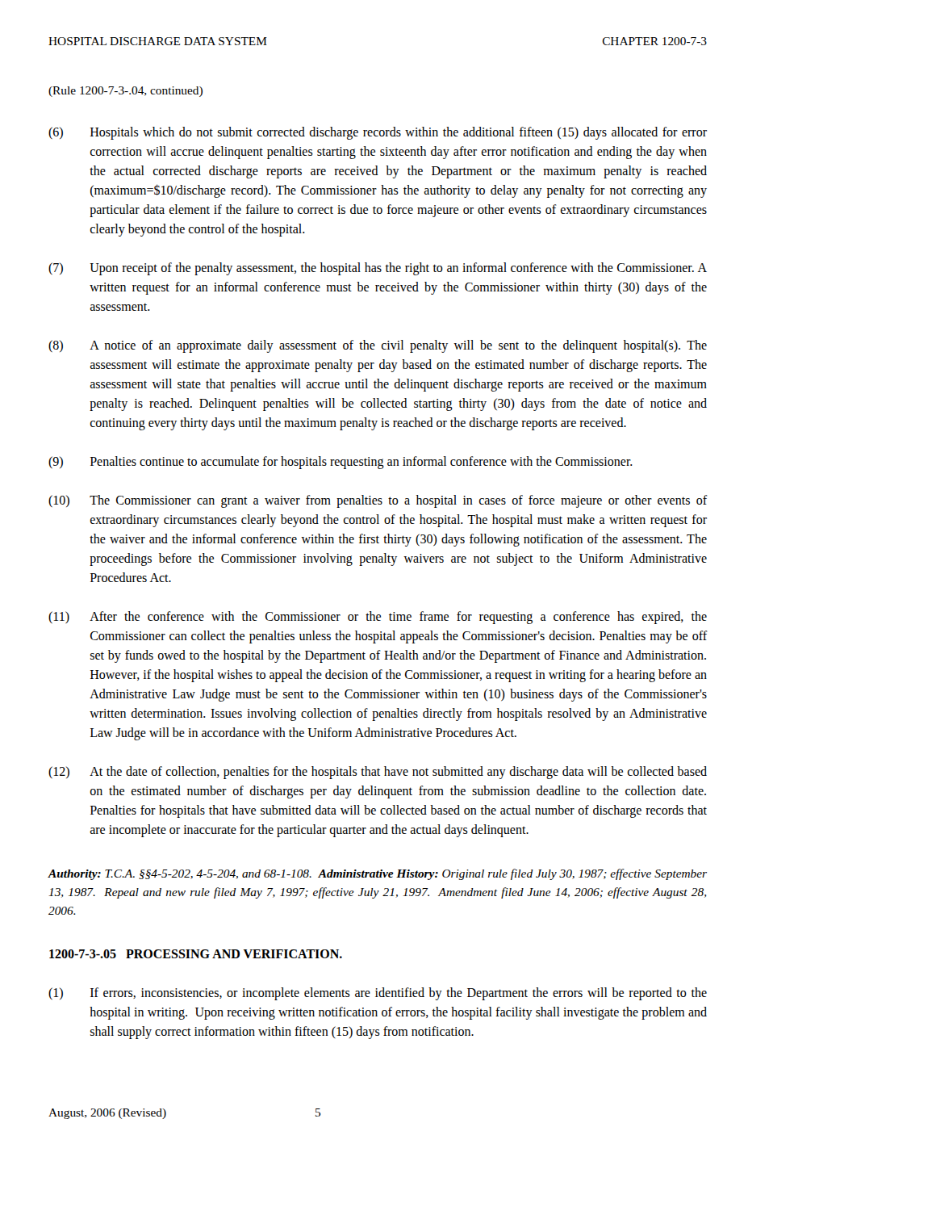HOSPITAL DISCHARGE DATA SYSTEM
CHAPTER 1200-7-3
(Rule 1200-7-3-.04, continued)
(6) Hospitals which do not submit corrected discharge records within the additional fifteen (15) days allocated for error correction will accrue delinquent penalties starting the sixteenth day after error notification and ending the day when the actual corrected discharge reports are received by the Department or the maximum penalty is reached (maximum=$10/discharge record). The Commissioner has the authority to delay any penalty for not correcting any particular data element if the failure to correct is due to force majeure or other events of extraordinary circumstances clearly beyond the control of the hospital.
(7) Upon receipt of the penalty assessment, the hospital has the right to an informal conference with the Commissioner. A written request for an informal conference must be received by the Commissioner within thirty (30) days of the assessment.
(8) A notice of an approximate daily assessment of the civil penalty will be sent to the delinquent hospital(s). The assessment will estimate the approximate penalty per day based on the estimated number of discharge reports. The assessment will state that penalties will accrue until the delinquent discharge reports are received or the maximum penalty is reached. Delinquent penalties will be collected starting thirty (30) days from the date of notice and continuing every thirty days until the maximum penalty is reached or the discharge reports are received.
(9) Penalties continue to accumulate for hospitals requesting an informal conference with the Commissioner.
(10) The Commissioner can grant a waiver from penalties to a hospital in cases of force majeure or other events of extraordinary circumstances clearly beyond the control of the hospital. The hospital must make a written request for the waiver and the informal conference within the first thirty (30) days following notification of the assessment. The proceedings before the Commissioner involving penalty waivers are not subject to the Uniform Administrative Procedures Act.
(11) After the conference with the Commissioner or the time frame for requesting a conference has expired, the Commissioner can collect the penalties unless the hospital appeals the Commissioner's decision. Penalties may be off set by funds owed to the hospital by the Department of Health and/or the Department of Finance and Administration. However, if the hospital wishes to appeal the decision of the Commissioner, a request in writing for a hearing before an Administrative Law Judge must be sent to the Commissioner within ten (10) business days of the Commissioner's written determination. Issues involving collection of penalties directly from hospitals resolved by an Administrative Law Judge will be in accordance with the Uniform Administrative Procedures Act.
(12) At the date of collection, penalties for the hospitals that have not submitted any discharge data will be collected based on the estimated number of discharges per day delinquent from the submission deadline to the collection date. Penalties for hospitals that have submitted data will be collected based on the actual number of discharge records that are incomplete or inaccurate for the particular quarter and the actual days delinquent.
Authority: T.C.A. §§4-5-202, 4-5-204, and 68-1-108. Administrative History: Original rule filed July 30, 1987; effective September 13, 1987. Repeal and new rule filed May 7, 1997; effective July 21, 1997. Amendment filed June 14, 2006; effective August 28, 2006.
1200-7-3-.05 PROCESSING AND VERIFICATION.
(1) If errors, inconsistencies, or incomplete elements are identified by the Department the errors will be reported to the hospital in writing. Upon receiving written notification of errors, the hospital facility shall investigate the problem and shall supply correct information within fifteen (15) days from notification.
August, 2006 (Revised) 5